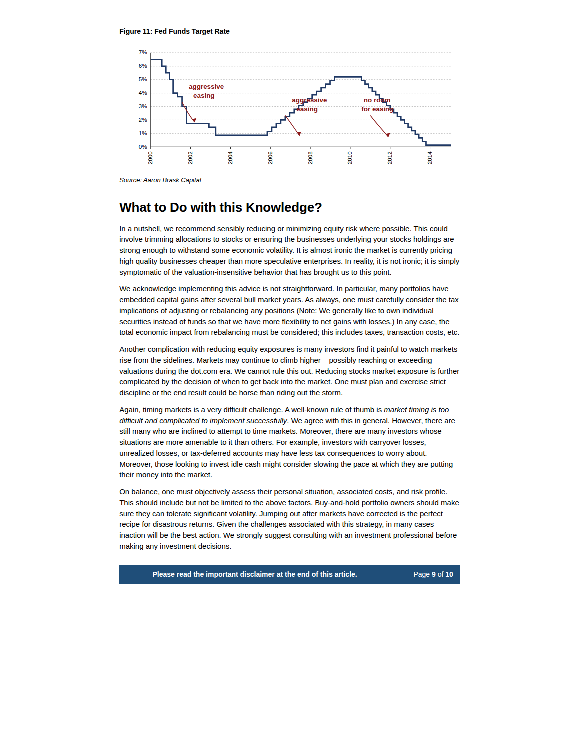Figure 11: Fed Funds Target Rate
7% 6% 5% 4% 3% 2% 1% 0% 2000 2002 2004 2006 2008 2010 2012 2014 aggressive easing aggressive easing no room for easing
Source: Aaron Brask Capital
What to Do with this Knowledge?
In a nutshell, we recommend sensibly reducing or minimizing equity risk where possible. This could involve trimming allocations to stocks or ensuring the businesses underlying your stocks holdings are strong enough to withstand some economic volatility. It is almost ironic the market is currently pricing high quality businesses cheaper than more speculative enterprises. In reality, it is not ironic; it is simply symptomatic of the valuation-insensitive behavior that has brought us to this point.
We acknowledge implementing this advice is not straightforward. In particular, many portfolios have embedded capital gains after several bull market years. As always, one must carefully consider the tax implications of adjusting or rebalancing any positions (Note: We generally like to own individual securities instead of funds so that we have more flexibility to net gains with losses.) In any case, the total economic impact from rebalancing must be considered; this includes taxes, transaction costs, etc.
Another complication with reducing equity exposures is many investors find it painful to watch markets rise from the sidelines. Markets may continue to climb higher – possibly reaching or exceeding valuations during the dot.com era. We cannot rule this out. Reducing stocks market exposure is further complicated by the decision of when to get back into the market. One must plan and exercise strict discipline or the end result could be horse than riding out the storm.
Again, timing markets is a very difficult challenge. A well-known rule of thumb is market timing is too difficult and complicated to implement successfully. We agree with this in general. However, there are still many who are inclined to attempt to time markets. Moreover, there are many investors whose situations are more amenable to it than others. For example, investors with carryover losses, unrealized losses, or tax-deferred accounts may have less tax consequences to worry about. Moreover, those looking to invest idle cash might consider slowing the pace at which they are putting their money into the market.
On balance, one must objectively assess their personal situation, associated costs, and risk profile. This should include but not be limited to the above factors. Buy-and-hold portfolio owners should make sure they can tolerate significant volatility. Jumping out after markets have corrected is the perfect recipe for disastrous returns. Given the challenges associated with this strategy, in many cases inaction will be the best action. We strongly suggest consulting with an investment professional before making any investment decisions.
Please read the important disclaimer at the end of this article. Page 9 of 10